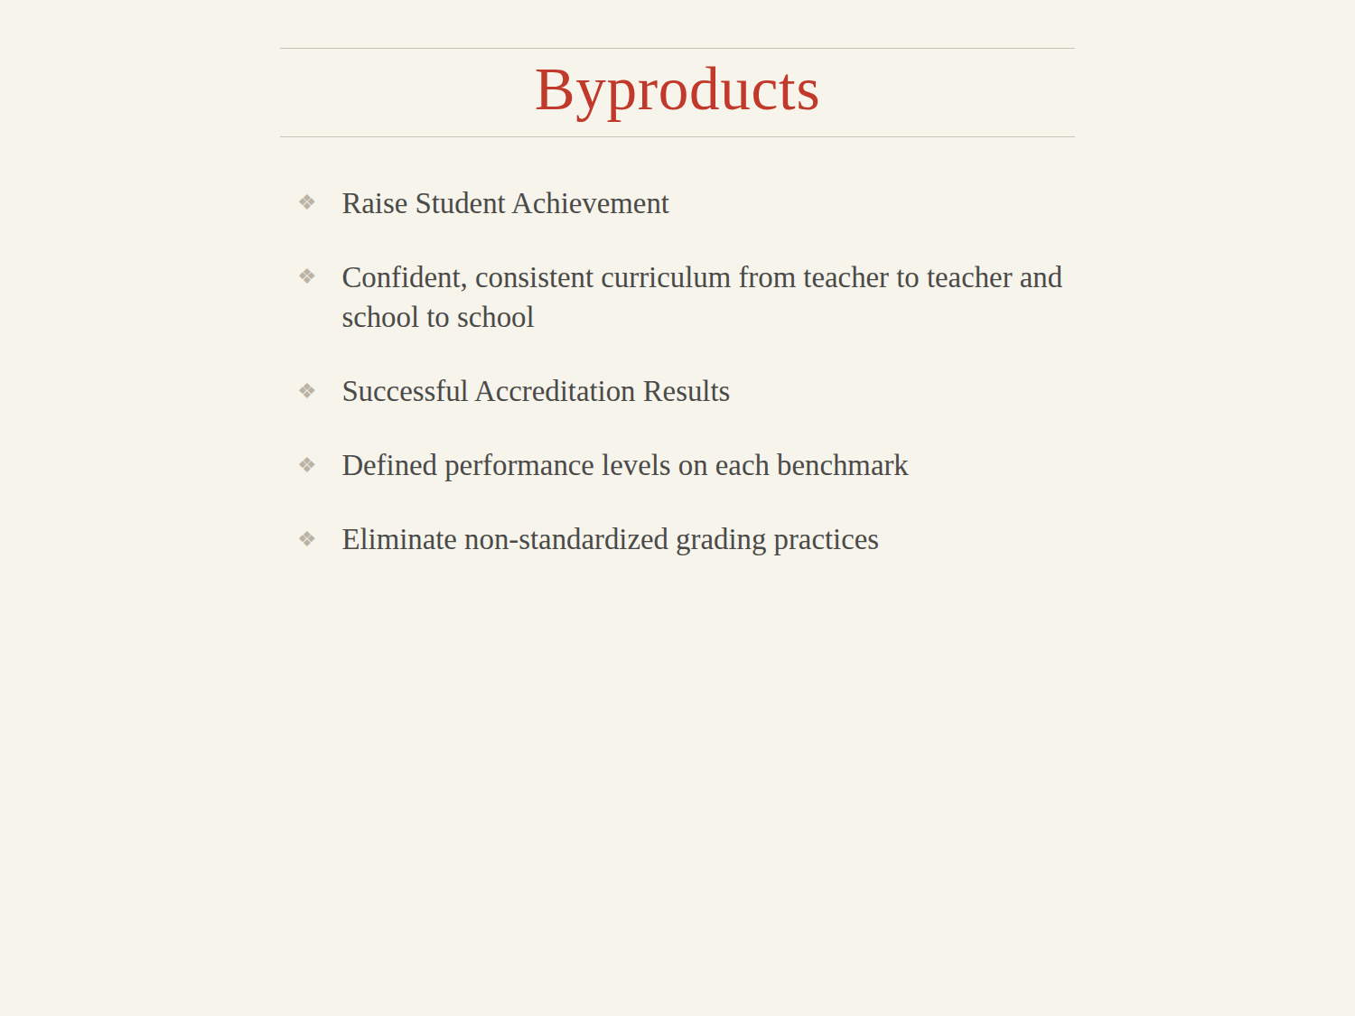Byproducts
Raise Student Achievement
Confident, consistent curriculum from teacher to teacher and school to school
Successful Accreditation Results
Defined performance levels on each benchmark
Eliminate non-standardized grading practices